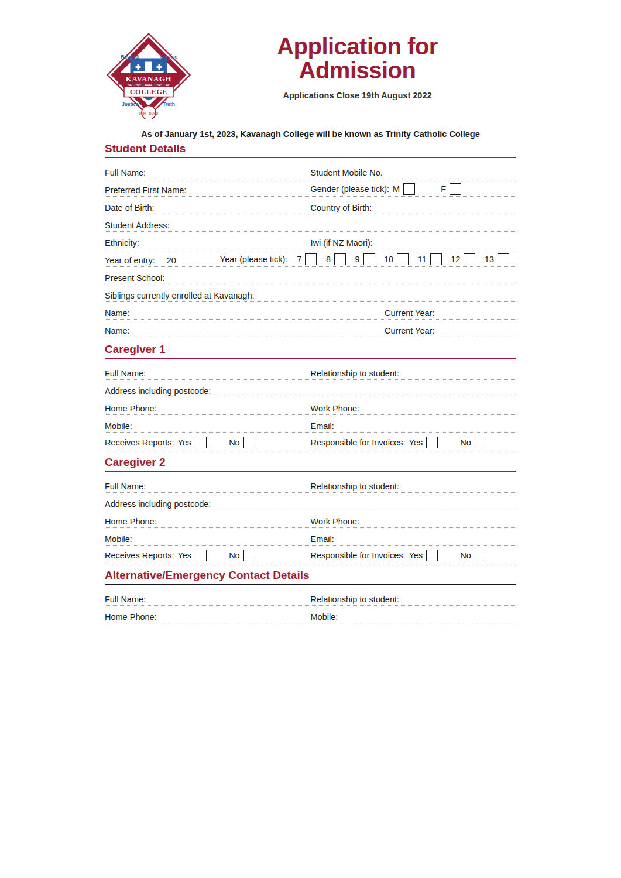KAVANAGH COLLEGE Respect Service Justice Truth 1989 · DUCE
Application for
Admission
Applications Close 19th August 2022
As of January 1st, 2023, Kavanagh College will be known as Trinity Catholic College
Student Details
Full Name:
Student Mobile No.
Preferred First Name:
Gender (please tick): M F
Date of Birth:
Country of Birth:
Student Address:
Ethnicity:
Iwi (if NZ Maori):
Year of entry: 20
Year (please tick): 7 8 9 10 11 12 13
Present School:
Siblings currently enrolled at Kavanagh:
Name:
Current Year:
Name:
Current Year:
Caregiver 1
Full Name:
Relationship to student:
Address including postcode:
Home Phone:
Work Phone:
Mobile:
Email:
Receives Reports: Yes No
Responsible for Invoices: Yes No
Caregiver 2
Full Name:
Relationship to student:
Address including postcode:
Home Phone:
Work Phone:
Mobile:
Email:
Receives Reports: Yes No
Responsible for Invoices: Yes No
Alternative/Emergency Contact Details
Full Name:
Relationship to student:
Home Phone:
Mobile: